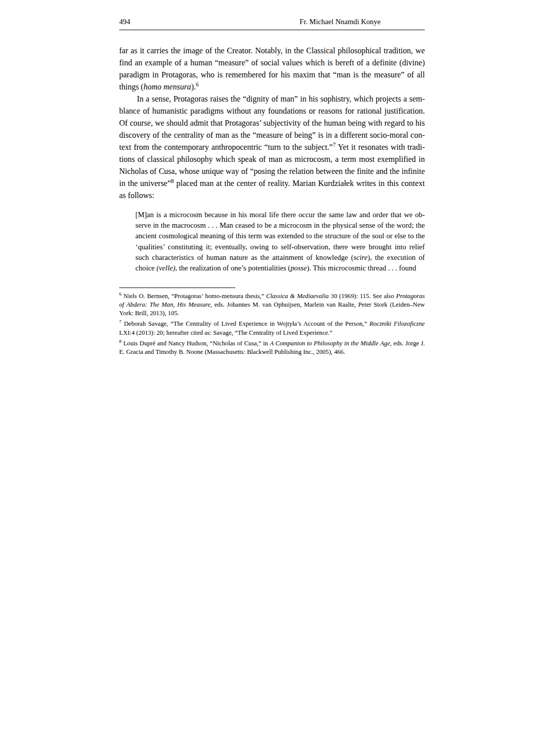494 Fr. Michael Nnamdi Konye
far as it carries the image of the Creator. Notably, in the Classical philosophical tradition, we find an example of a human “measure” of social values which is bereft of a definite (divine) paradigm in Protagoras, who is remembered for his maxim that “man is the measure” of all things (homo mensura).6
In a sense, Protagoras raises the “dignity of man” in his sophistry, which projects a semblance of humanistic paradigms without any foundations or reasons for rational justification. Of course, we should admit that Protagoras’ subjectivity of the human being with regard to his discovery of the centrality of man as the “measure of being” is in a different socio-moral context from the contemporary anthropocentric “turn to the subject.”7 Yet it resonates with traditions of classical philosophy which speak of man as microcosm, a term most exemplified in Nicholas of Cusa, whose unique way of “posing the relation between the finite and the infinite in the universe”8 placed man at the center of reality. Marian Kurdziałek writes in this context as follows:
[M]an is a microcosm because in his moral life there occur the same law and order that we observe in the macrocosm . . . Man ceased to be a microcosm in the physical sense of the word; the ancient cosmological meaning of this term was extended to the structure of the soul or else to the ‘qualities’ constituting it; eventually, owing to self-observation, there were brought into relief such characteristics of human nature as the attainment of knowledge (scire), the execution of choice (velle), the realization of one’s potentialities (posse). This microcosmic thread . . . found
6 Niels O. Bernsen, “Protagoras’ homo-mensura thesis,” Classica & Mediaevalia 30 (1969): 115. See also Protagoras of Abdera: The Man, His Measure, eds. Johannes M. van Ophuijsen, Marlein van Raalte, Peter Stork (Leiden–New York: Brill, 2013), 105.
7 Deborah Savage, “The Centrality of Lived Experience in Wojtyła’s Account of the Person,” Roczniki Filozoficzne LXI:4 (2013): 20; hereafter cited as: Savage, “The Centrality of Lived Experience.”
8 Louis Dupré and Nancy Hudson, “Nicholas of Cusa,” in A Companion to Philosophy in the Middle Age, eds. Jorge J. E. Gracia and Timothy B. Noone (Massachusetts: Blackwell Publishing Inc., 2005), 466.